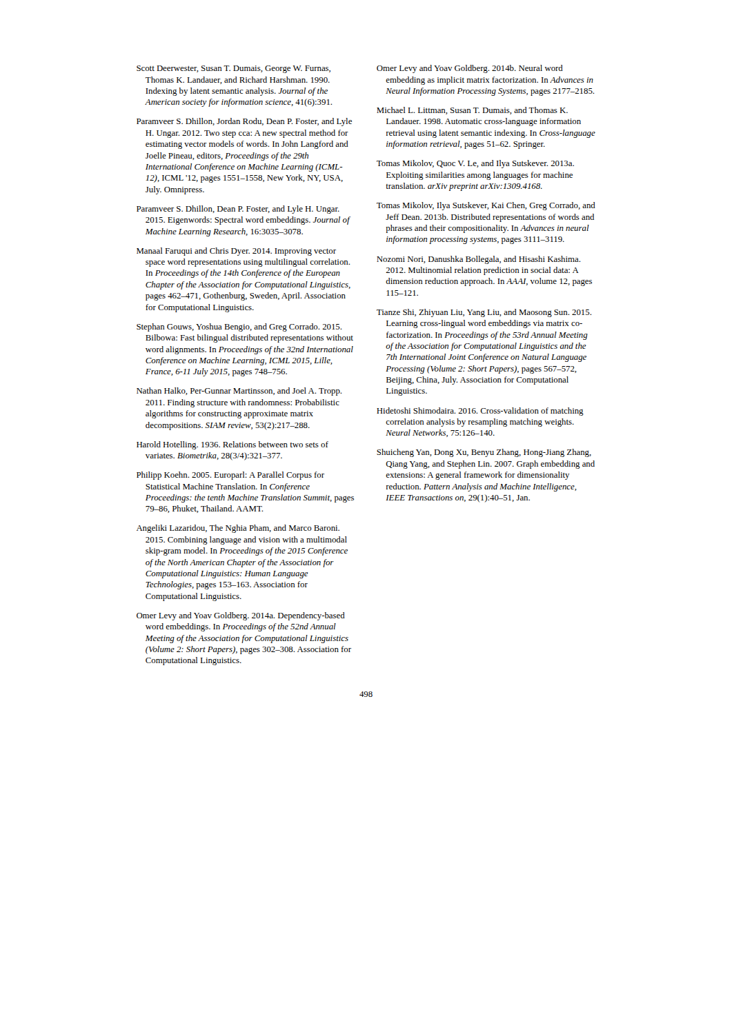Scott Deerwester, Susan T. Dumais, George W. Furnas, Thomas K. Landauer, and Richard Harshman. 1990. Indexing by latent semantic analysis. Journal of the American society for information science, 41(6):391.
Paramveer S. Dhillon, Jordan Rodu, Dean P. Foster, and Lyle H. Ungar. 2012. Two step cca: A new spectral method for estimating vector models of words. In John Langford and Joelle Pineau, editors, Proceedings of the 29th International Conference on Machine Learning (ICML-12), ICML '12, pages 1551–1558, New York, NY, USA, July. Omnipress.
Paramveer S. Dhillon, Dean P. Foster, and Lyle H. Ungar. 2015. Eigenwords: Spectral word embeddings. Journal of Machine Learning Research, 16:3035–3078.
Manaal Faruqui and Chris Dyer. 2014. Improving vector space word representations using multilingual correlation. In Proceedings of the 14th Conference of the European Chapter of the Association for Computational Linguistics, pages 462–471, Gothenburg, Sweden, April. Association for Computational Linguistics.
Stephan Gouws, Yoshua Bengio, and Greg Corrado. 2015. Bilbowa: Fast bilingual distributed representations without word alignments. In Proceedings of the 32nd International Conference on Machine Learning, ICML 2015, Lille, France, 6-11 July 2015, pages 748–756.
Nathan Halko, Per-Gunnar Martinsson, and Joel A. Tropp. 2011. Finding structure with randomness: Probabilistic algorithms for constructing approximate matrix decompositions. SIAM review, 53(2):217–288.
Harold Hotelling. 1936. Relations between two sets of variates. Biometrika, 28(3/4):321–377.
Philipp Koehn. 2005. Europarl: A Parallel Corpus for Statistical Machine Translation. In Conference Proceedings: the tenth Machine Translation Summit, pages 79–86, Phuket, Thailand. AAMT.
Angeliki Lazaridou, The Nghia Pham, and Marco Baroni. 2015. Combining language and vision with a multimodal skip-gram model. In Proceedings of the 2015 Conference of the North American Chapter of the Association for Computational Linguistics: Human Language Technologies, pages 153–163. Association for Computational Linguistics.
Omer Levy and Yoav Goldberg. 2014a. Dependency-based word embeddings. In Proceedings of the 52nd Annual Meeting of the Association for Computational Linguistics (Volume 2: Short Papers), pages 302–308. Association for Computational Linguistics.
Omer Levy and Yoav Goldberg. 2014b. Neural word embedding as implicit matrix factorization. In Advances in Neural Information Processing Systems, pages 2177–2185.
Michael L. Littman, Susan T. Dumais, and Thomas K. Landauer. 1998. Automatic cross-language information retrieval using latent semantic indexing. In Cross-language information retrieval, pages 51–62. Springer.
Tomas Mikolov, Quoc V. Le, and Ilya Sutskever. 2013a. Exploiting similarities among languages for machine translation. arXiv preprint arXiv:1309.4168.
Tomas Mikolov, Ilya Sutskever, Kai Chen, Greg Corrado, and Jeff Dean. 2013b. Distributed representations of words and phrases and their compositionality. In Advances in neural information processing systems, pages 3111–3119.
Nozomi Nori, Danushka Bollegala, and Hisashi Kashima. 2012. Multinomial relation prediction in social data: A dimension reduction approach. In AAAI, volume 12, pages 115–121.
Tianze Shi, Zhiyuan Liu, Yang Liu, and Maosong Sun. 2015. Learning cross-lingual word embeddings via matrix co-factorization. In Proceedings of the 53rd Annual Meeting of the Association for Computational Linguistics and the 7th International Joint Conference on Natural Language Processing (Volume 2: Short Papers), pages 567–572, Beijing, China, July. Association for Computational Linguistics.
Hidetoshi Shimodaira. 2016. Cross-validation of matching correlation analysis by resampling matching weights. Neural Networks, 75:126–140.
Shuicheng Yan, Dong Xu, Benyu Zhang, Hong-Jiang Zhang, Qiang Yang, and Stephen Lin. 2007. Graph embedding and extensions: A general framework for dimensionality reduction. Pattern Analysis and Machine Intelligence, IEEE Transactions on, 29(1):40–51, Jan.
498